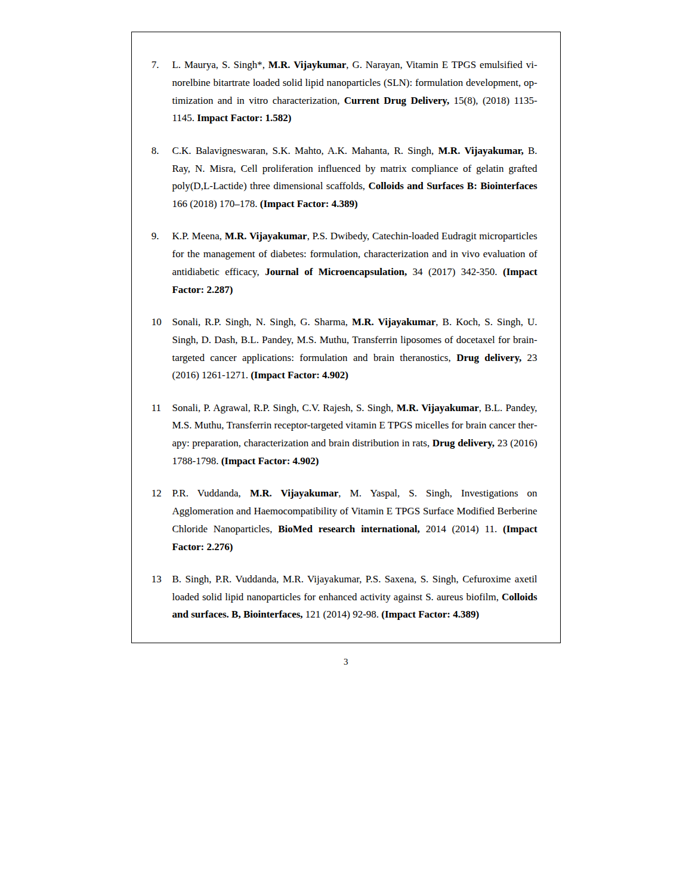7 L. Maurya, S. Singh*, M.R. Vijaykumar, G. Narayan, Vitamin E TPGS emulsified vinorelbine bitartrate loaded solid lipid nanoparticles (SLN): formulation development, optimization and in vitro characterization, Current Drug Delivery, 15(8), (2018) 1135-1145. Impact Factor: 1.582)
8 C.K. Balavigneswaran, S.K. Mahto, A.K. Mahanta, R. Singh, M.R. Vijayakumar, B. Ray, N. Misra, Cell proliferation influenced by matrix compliance of gelatin grafted poly(D,L-Lactide) three dimensional scaffolds, Colloids and Surfaces B: Biointerfaces 166 (2018) 170–178. (Impact Factor: 4.389)
9 K.P. Meena, M.R. Vijayakumar, P.S. Dwibedy, Catechin-loaded Eudragit microparticles for the management of diabetes: formulation, characterization and in vivo evaluation of antidiabetic efficacy, Journal of Microencapsulation, 34 (2017) 342-350. (Impact Factor: 2.287)
10 Sonali, R.P. Singh, N. Singh, G. Sharma, M.R. Vijayakumar, B. Koch, S. Singh, U. Singh, D. Dash, B.L. Pandey, M.S. Muthu, Transferrin liposomes of docetaxel for brain-targeted cancer applications: formulation and brain theranostics, Drug delivery, 23 (2016) 1261-1271. (Impact Factor: 4.902)
11 Sonali, P. Agrawal, R.P. Singh, C.V. Rajesh, S. Singh, M.R. Vijayakumar, B.L. Pandey, M.S. Muthu, Transferrin receptor-targeted vitamin E TPGS micelles for brain cancer therapy: preparation, characterization and brain distribution in rats, Drug delivery, 23 (2016) 1788-1798. (Impact Factor: 4.902)
12 P.R. Vuddanda, M.R. Vijayakumar, M. Yaspal, S. Singh, Investigations on Agglomeration and Haemocompatibility of Vitamin E TPGS Surface Modified Berberine Chloride Nanoparticles, BioMed research international, 2014 (2014) 11. (Impact Factor: 2.276)
13 B. Singh, P.R. Vuddanda, M.R. Vijayakumar, P.S. Saxena, S. Singh, Cefuroxime axetil loaded solid lipid nanoparticles for enhanced activity against S. aureus biofilm, Colloids and surfaces. B, Biointerfaces, 121 (2014) 92-98. (Impact Factor: 4.389)
3